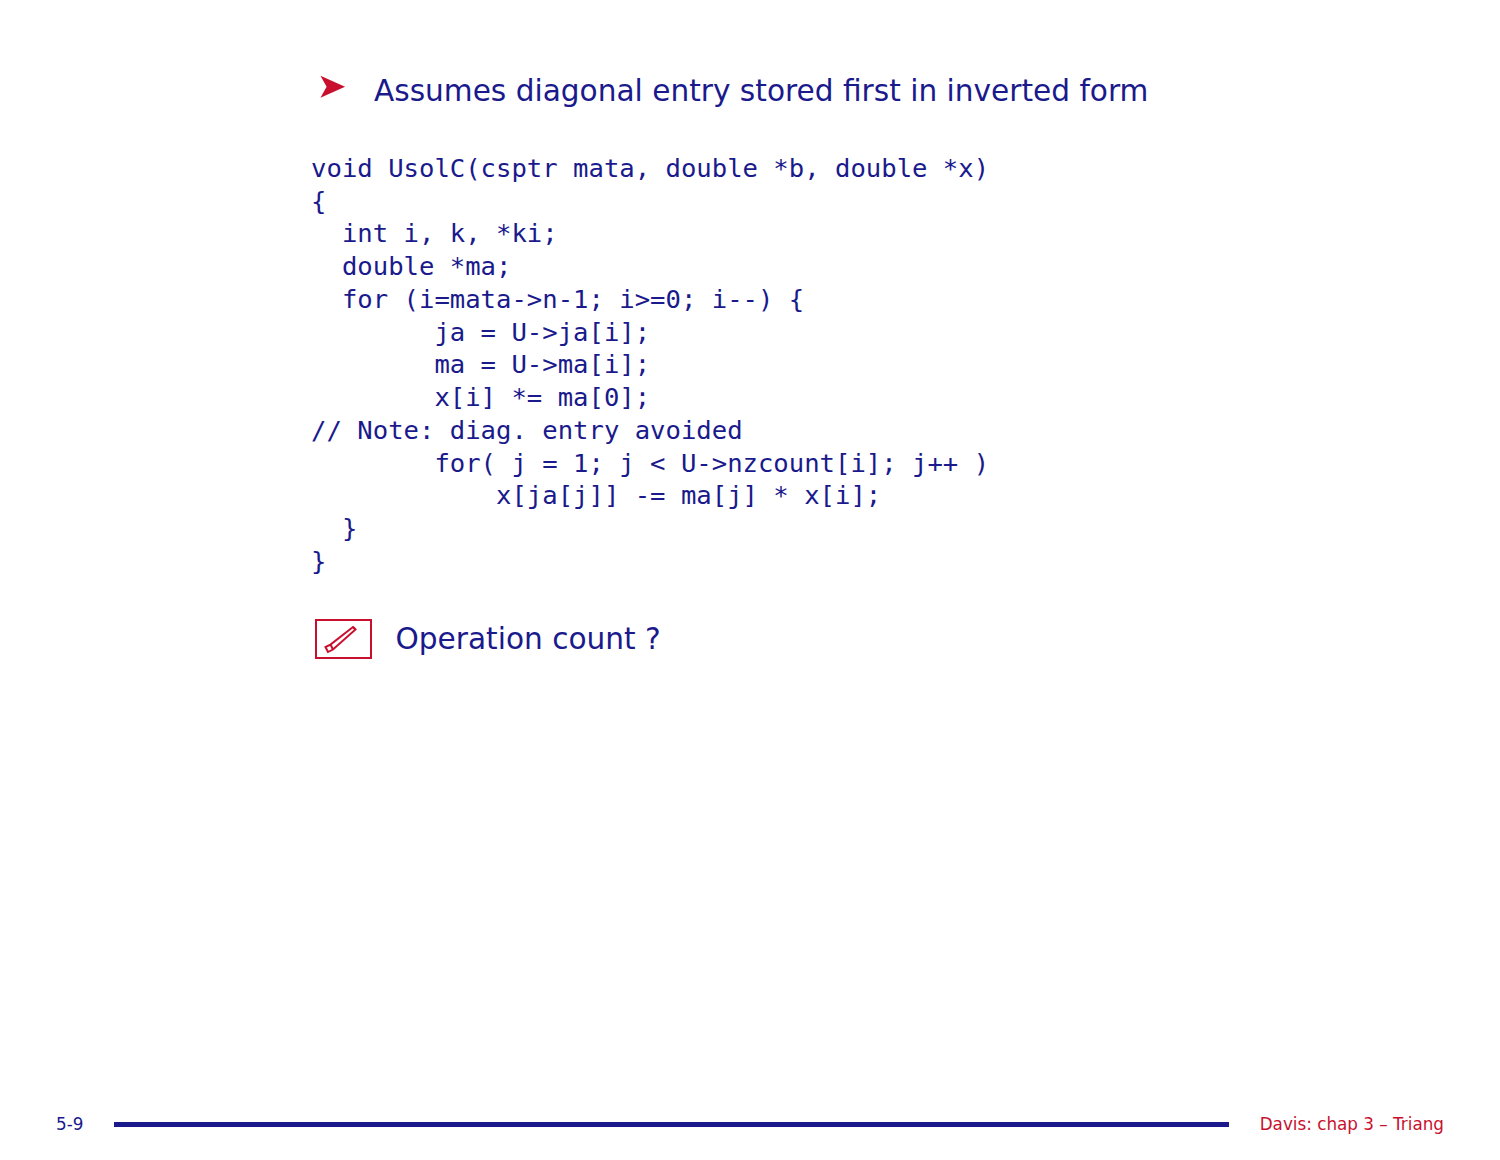Assumes diagonal entry stored first in inverted form
void UsolC(csptr mata, double *b, double *x)
{
  int i, k, *ki;
  double *ma;
  for (i=mata->n-1; i>=0; i--) {
        ja = U->ja[i];
        ma = U->ma[i];
        x[i] *= ma[0];
// Note: diag. entry avoided
        for( j = 1; j < U->nzcount[i]; j++ )
            x[ja[j]] -= ma[j] * x[i];
  }
}
Operation count ?
5-9 Davis: chap 3 – Triang